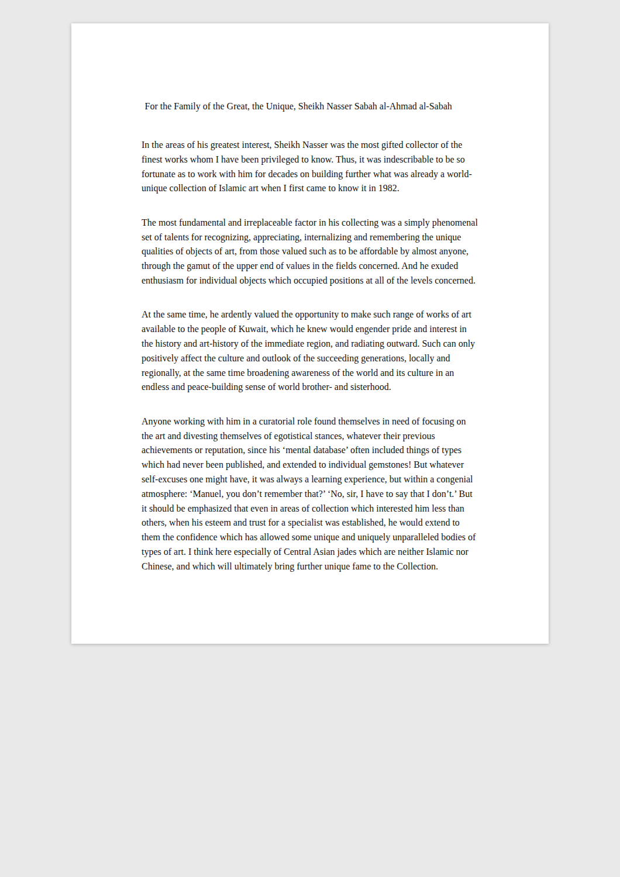For the Family of the Great, the Unique, Sheikh Nasser Sabah al-Ahmad al-Sabah
In the areas of his greatest interest, Sheikh Nasser was the most gifted collector of the finest works whom I have been privileged to know. Thus, it was indescribable to be so fortunate as to work with him for decades on building further what was already a world-unique collection of Islamic art when I first came to know it in 1982.
The most fundamental and irreplaceable factor in his collecting was a simply phenomenal set of talents for recognizing, appreciating, internalizing and remembering the unique qualities of objects of art, from those valued such as to be affordable by almost anyone, through the gamut of the upper end of values in the fields concerned. And he exuded enthusiasm for individual objects which occupied positions at all of the levels concerned.
At the same time, he ardently valued the opportunity to make such range of works of art available to the people of Kuwait, which he knew would engender pride and interest in the history and art-history of the immediate region, and radiating outward. Such can only positively affect the culture and outlook of the succeeding generations, locally and regionally, at the same time broadening awareness of the world and its culture in an endless and peace-building sense of world brother- and sisterhood.
Anyone working with him in a curatorial role found themselves in need of focusing on the art and divesting themselves of egotistical stances, whatever their previous achievements or reputation, since his ‘mental database’ often included things of types which had never been published, and extended to individual gemstones! But whatever self-excuses one might have, it was always a learning experience, but within a congenial atmosphere: ‘Manuel, you don’t remember that?’ ‘No, sir, I have to say that I don’t.’ But it should be emphasized that even in areas of collection which interested him less than others, when his esteem and trust for a specialist was established, he would extend to them the confidence which has allowed some unique and uniquely unparalleled bodies of types of art. I think here especially of Central Asian jades which are neither Islamic nor Chinese, and which will ultimately bring further unique fame to the Collection.